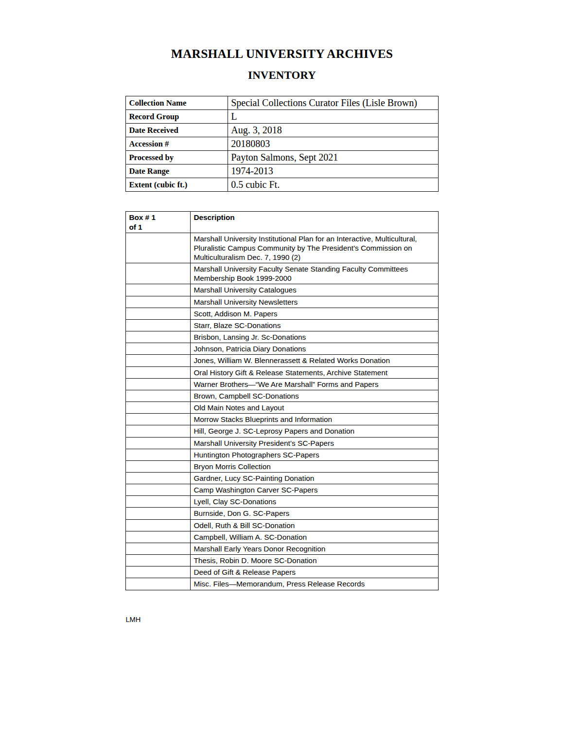MARSHALL UNIVERSITY ARCHIVES
INVENTORY
| Collection Name | Special Collections Curator Files (Lisle Brown) |
| Record Group | L |
| Date Received | Aug. 3, 2018 |
| Accession # | 20180803 |
| Processed by | Payton Salmons, Sept 2021 |
| Date Range | 1974-2013 |
| Extent (cubic ft.) | 0.5 cubic Ft. |
| Box # 1 of 1 | Description |
| | Marshall University Institutional Plan for an Interactive, Multicultural, Pluralistic Campus Community by The President’s Commission on Multiculturalism Dec. 7, 1990 (2) |
| | Marshall University Faculty Senate Standing Faculty Committees Membership Book 1999-2000 |
| | Marshall University Catalogues |
| | Marshall University Newsletters |
| | Scott, Addison M. Papers |
| | Starr, Blaze SC-Donations |
| | Brisbon, Lansing Jr. Sc-Donations |
| | Johnson, Patricia Diary Donations |
| | Jones, William W. Blennerassett & Related Works Donation |
| | Oral History Gift & Release Statements, Archive Statement |
| | Warner Brothers—“We Are Marshall” Forms and Papers |
| | Brown, Campbell SC-Donations |
| | Old Main Notes and Layout |
| | Morrow Stacks Blueprints and Information |
| | Hill, George J. SC-Leprosy Papers and Donation |
| | Marshall University President’s SC-Papers |
| | Huntington Photographers SC-Papers |
| | Bryon Morris Collection |
| | Gardner, Lucy SC-Painting Donation |
| | Camp Washington Carver SC-Papers |
| | Lyell, Clay SC-Donations |
| | Burnside, Don G. SC-Papers |
| | Odell, Ruth & Bill SC-Donation |
| | Campbell, William A. SC-Donation |
| | Marshall Early Years Donor Recognition |
| | Thesis, Robin D. Moore SC-Donation |
| | Deed of Gift & Release Papers |
| | Misc. Files—Memorandum, Press Release Records |
LMH